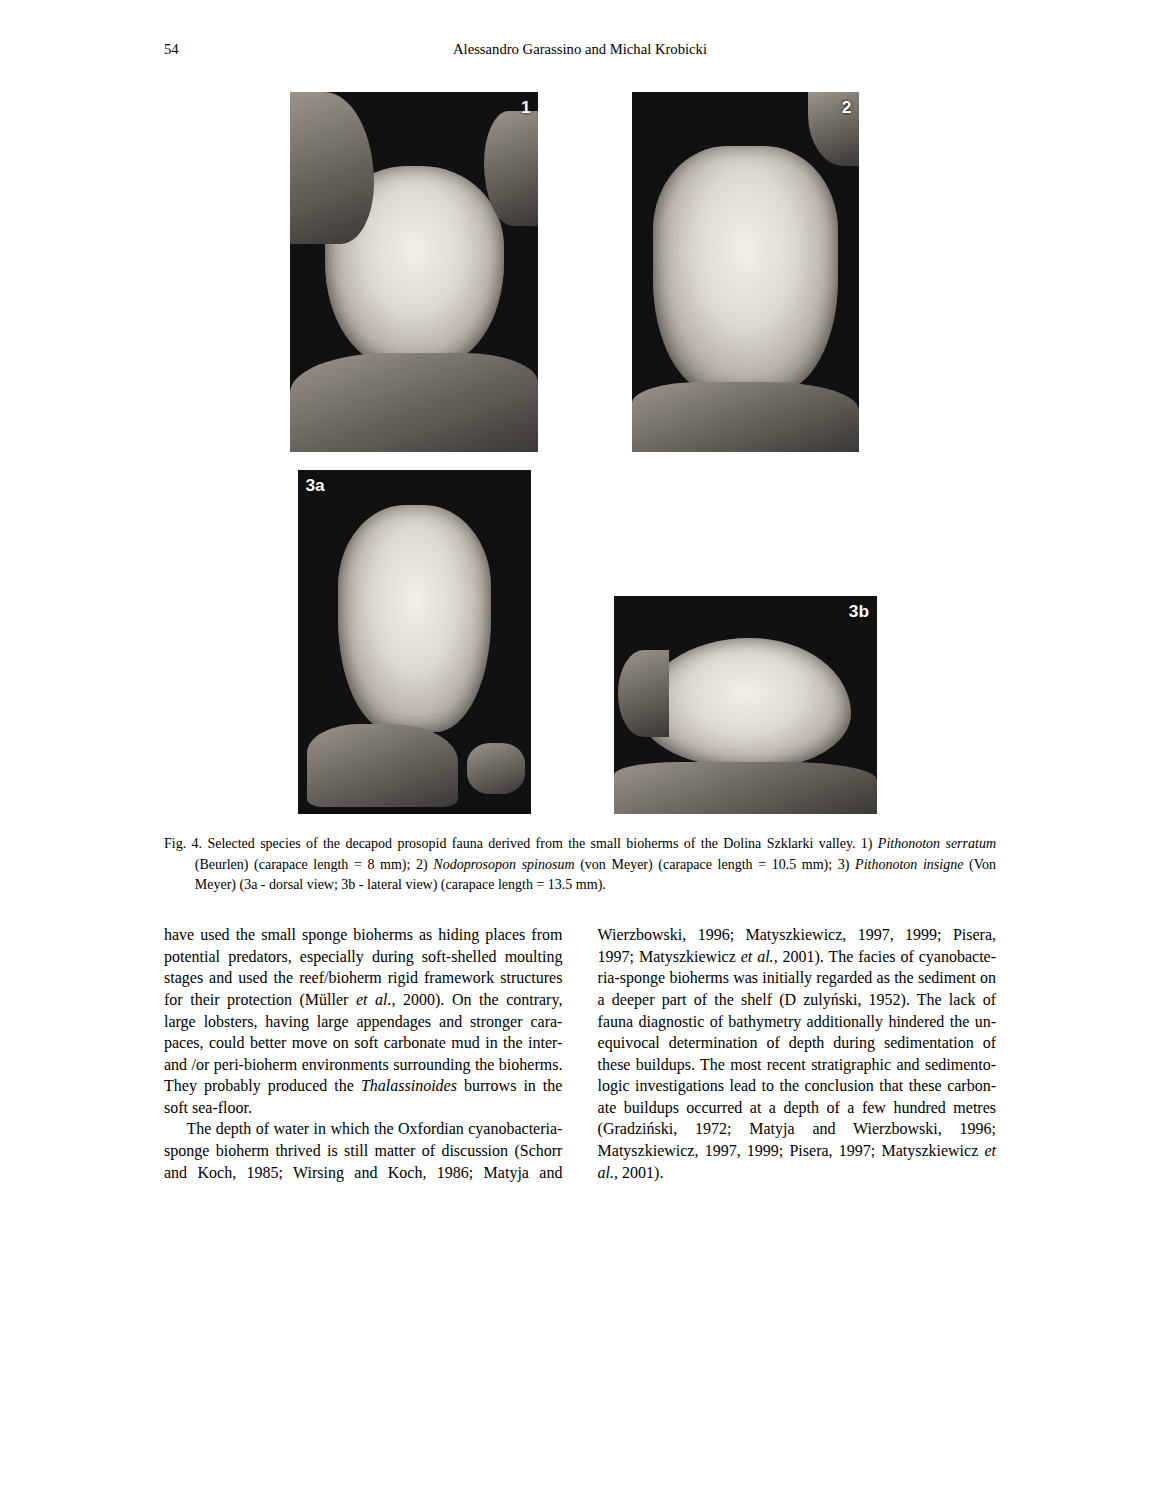54 Alessandro Garassino and Michal Krobicki
1
2
3a
3b
Fig. 4. Selected species of the decapod prosopid fauna derived from the small bioherms of the Dolina Szklarki valley. 1) Pithonoton serratum (Beurlen) (carapace length = 8 mm); 2) Nodoprosopon spinosum (von Meyer) (carapace length = 10.5 mm); 3) Pithonoton insigne (Von Meyer) (3a - dorsal view; 3b - lateral view) (carapace length = 13.5 mm).
have used the small sponge bioherms as hiding places from potential predators, especially during soft-shelled moulting stages and used the reef/bioherm rigid framework structures for their protection (Müller et al., 2000). On the contrary, large lobsters, having large appendages and stronger carapaces, could better move on soft carbonate mud in the inter- and /or peri-bioherm environments surrounding the bioherms. They probably produced the Thalassinoides burrows in the soft sea-floor.
The depth of water in which the Oxfordian cyanobacteria-sponge bioherm thrived is still matter of discussion (Schorr and Koch, 1985; Wirsing and Koch, 1986; Matyja and Wierzbowski, 1996; Matyszkiewicz, 1997, 1999; Pisera, 1997; Matyszkiewicz et al., 2001). The facies of cyanobacteria-sponge bioherms was initially regarded as the sediment on a deeper part of the shelf (D zulyński, 1952). The lack of fauna diagnostic of bathymetry additionally hindered the unequivocal determination of depth during sedimentation of these buildups. The most recent stratigraphic and sedimentologic investigations lead to the conclusion that these carbonate buildups occurred at a depth of a few hundred metres (Gradziński, 1972; Matyja and Wierzbowski, 1996; Matyszkiewicz, 1997, 1999; Pisera, 1997; Matyszkiewicz et al., 2001).